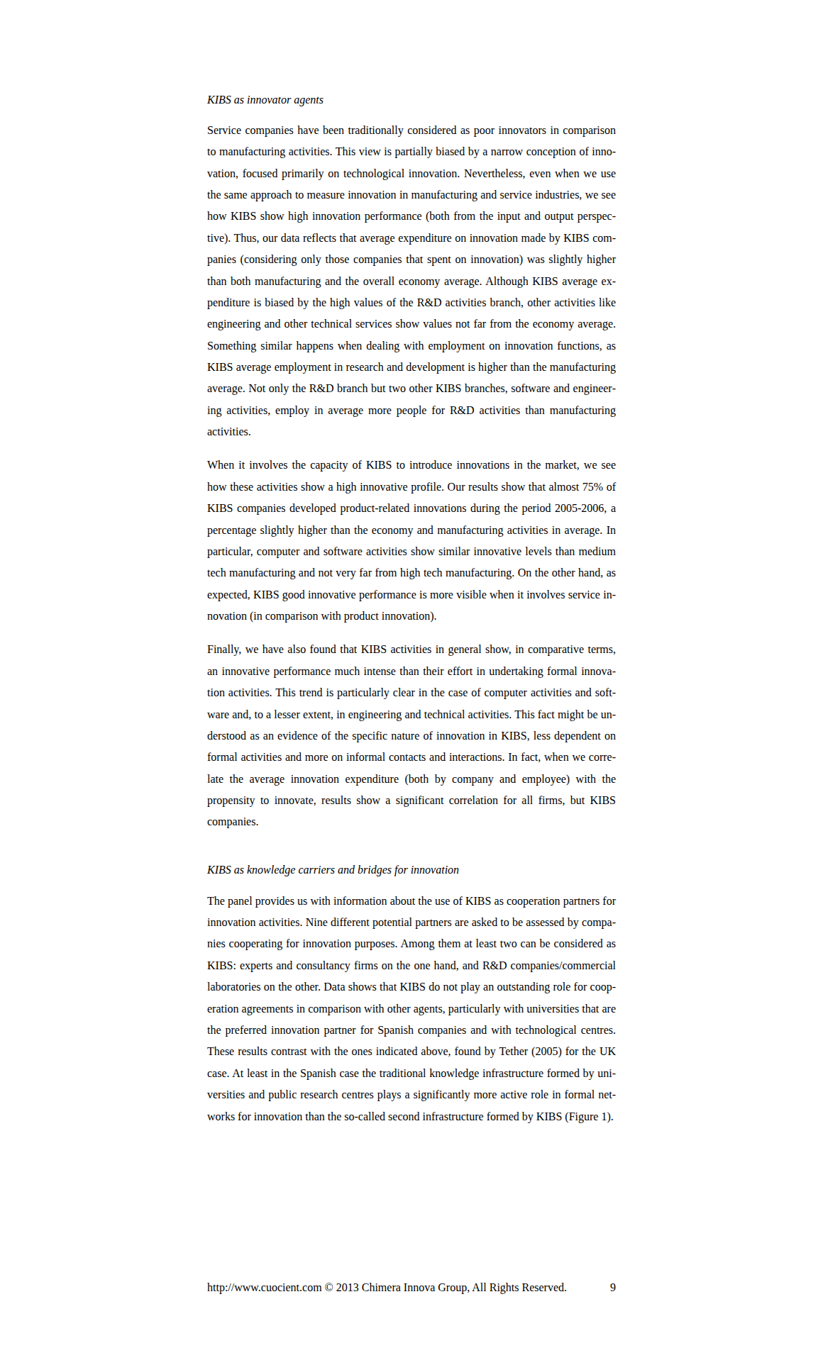KIBS as innovator agents
Service companies have been traditionally considered as poor innovators in comparison to manufacturing activities. This view is partially biased by a narrow conception of innovation, focused primarily on technological innovation. Nevertheless, even when we use the same approach to measure innovation in manufacturing and service industries, we see how KIBS show high innovation performance (both from the input and output perspective). Thus, our data reflects that average expenditure on innovation made by KIBS companies (considering only those companies that spent on innovation) was slightly higher than both manufacturing and the overall economy average. Although KIBS average expenditure is biased by the high values of the R&D activities branch, other activities like engineering and other technical services show values not far from the economy average. Something similar happens when dealing with employment on innovation functions, as KIBS average employment in research and development is higher than the manufacturing average. Not only the R&D branch but two other KIBS branches, software and engineering activities, employ in average more people for R&D activities than manufacturing activities.
When it involves the capacity of KIBS to introduce innovations in the market, we see how these activities show a high innovative profile. Our results show that almost 75% of KIBS companies developed product-related innovations during the period 2005-2006, a percentage slightly higher than the economy and manufacturing activities in average. In particular, computer and software activities show similar innovative levels than medium tech manufacturing and not very far from high tech manufacturing. On the other hand, as expected, KIBS good innovative performance is more visible when it involves service innovation (in comparison with product innovation).
Finally, we have also found that KIBS activities in general show, in comparative terms, an innovative performance much intense than their effort in undertaking formal innovation activities. This trend is particularly clear in the case of computer activities and software and, to a lesser extent, in engineering and technical activities. This fact might be understood as an evidence of the specific nature of innovation in KIBS, less dependent on formal activities and more on informal contacts and interactions. In fact, when we correlate the average innovation expenditure (both by company and employee) with the propensity to innovate, results show a significant correlation for all firms, but KIBS companies.
KIBS as knowledge carriers and bridges for innovation
The panel provides us with information about the use of KIBS as cooperation partners for innovation activities. Nine different potential partners are asked to be assessed by companies cooperating for innovation purposes. Among them at least two can be considered as KIBS: experts and consultancy firms on the one hand, and R&D companies/commercial laboratories on the other. Data shows that KIBS do not play an outstanding role for cooperation agreements in comparison with other agents, particularly with universities that are the preferred innovation partner for Spanish companies and with technological centres. These results contrast with the ones indicated above, found by Tether (2005) for the UK case. At least in the Spanish case the traditional knowledge infrastructure formed by universities and public research centres plays a significantly more active role in formal networks for innovation than the so-called second infrastructure formed by KIBS (Figure 1).
http://www.cuocient.com © 2013 Chimera Innova Group, All Rights Reserved.
9